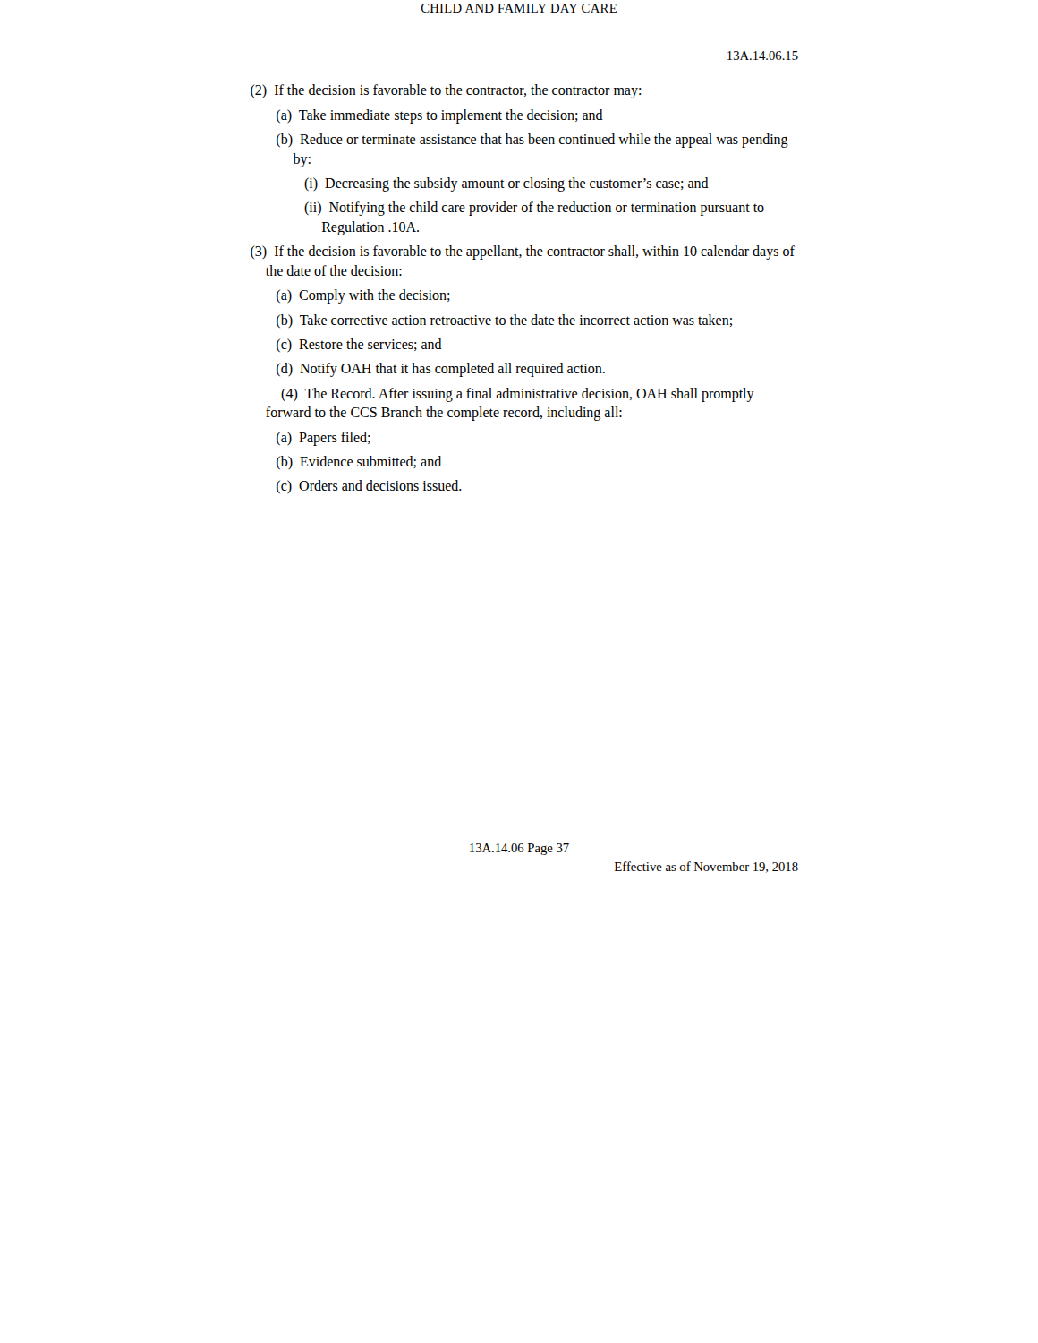CHILD AND FAMILY DAY CARE
13A.14.06.15
(2) If the decision is favorable to the contractor, the contractor may:
(a) Take immediate steps to implement the decision; and
(b) Reduce or terminate assistance that has been continued while the appeal was pending by:
(i) Decreasing the subsidy amount or closing the customer’s case; and
(ii) Notifying the child care provider of the reduction or termination pursuant to Regulation .10A.
(3) If the decision is favorable to the appellant, the contractor shall, within 10 calendar days of the date of the decision:
(a) Comply with the decision;
(b) Take corrective action retroactive to the date the incorrect action was taken;
(c) Restore the services; and
(d) Notify OAH that it has completed all required action.
(4) The Record. After issuing a final administrative decision, OAH shall promptly forward to the CCS Branch the complete record, including all:
(a) Papers filed;
(b) Evidence submitted; and
(c) Orders and decisions issued.
13A.14.06 Page 37
Effective as of November 19, 2018